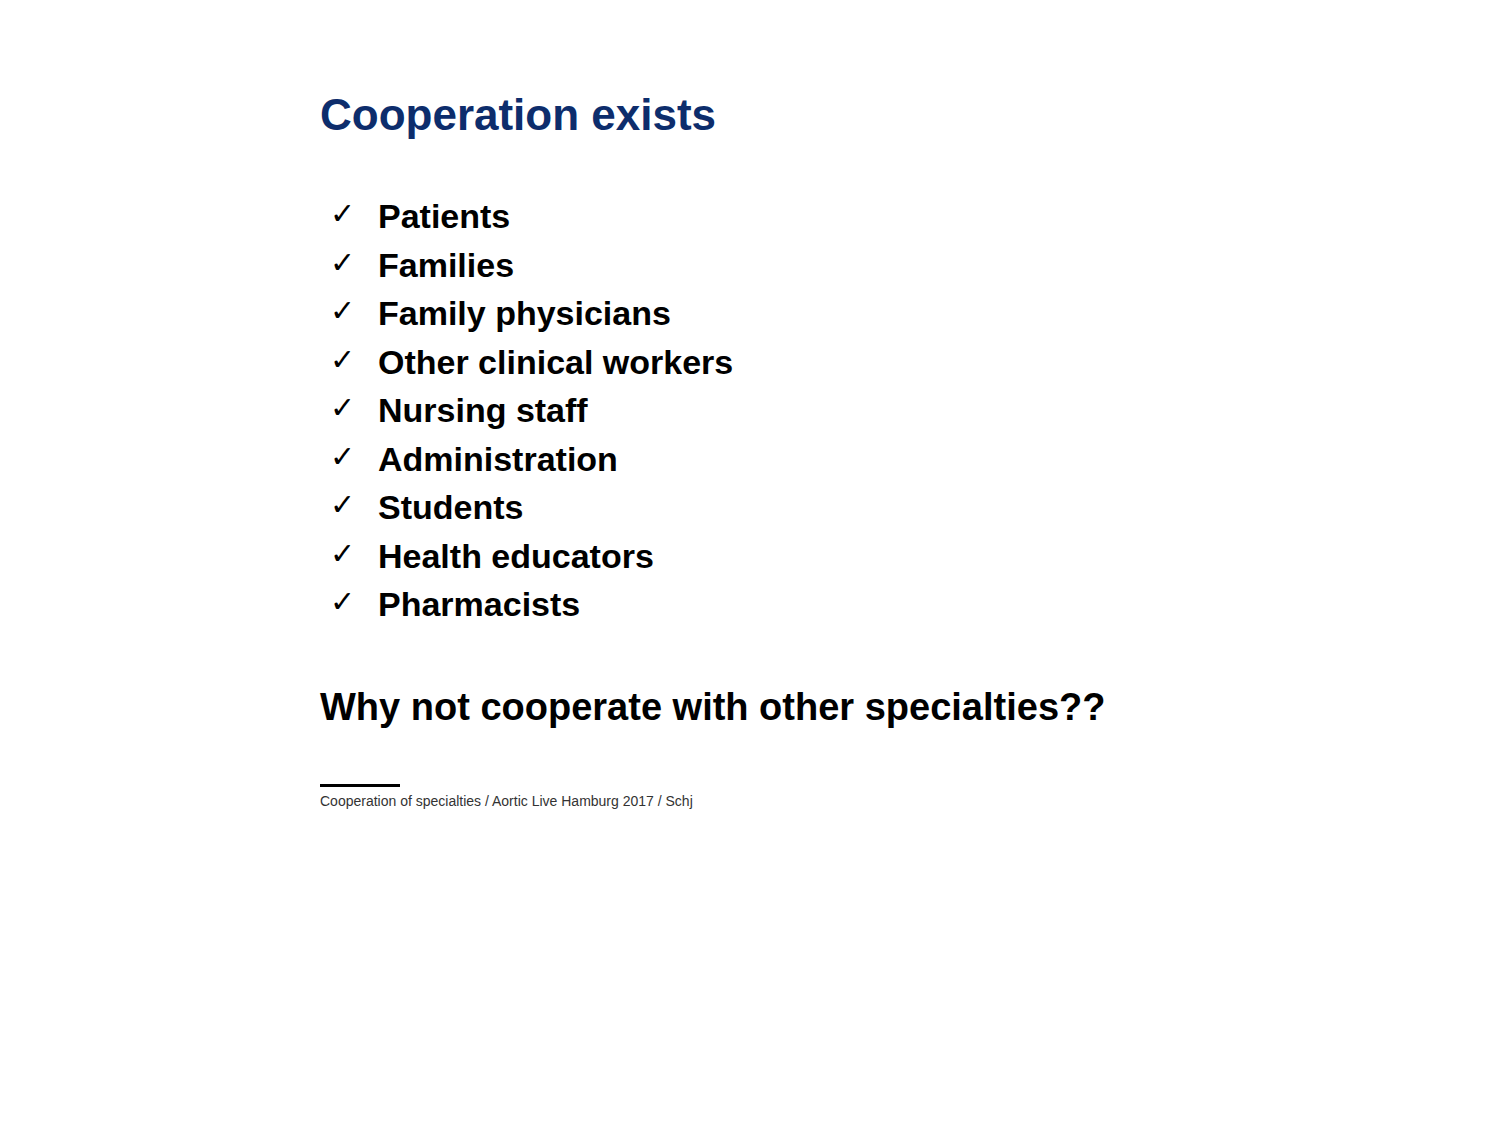Cooperation exists
Patients
Families
Family physicians
Other clinical workers
Nursing staff
Administration
Students
Health educators
Pharmacists
Why not cooperate with other specialties??
Cooperation of specialties / Aortic Live Hamburg 2017 / Schj